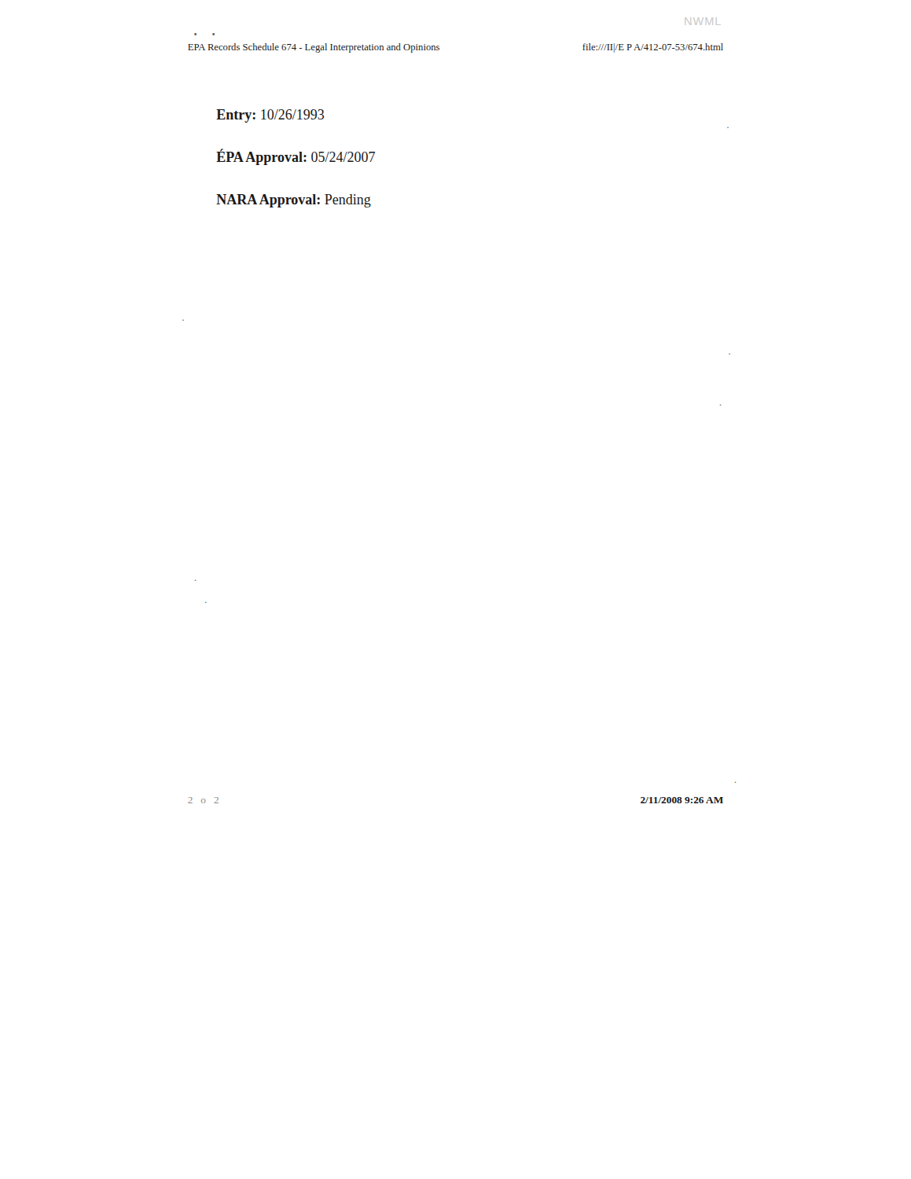NWML
EPA Records Schedule 674 - Legal Interpretation and Opinions file:///II|/E P A/412-07-53/674.html
• • · · · · · · ·
Entry: 10/26/1993
ÉPA Approval: 05/24/2007
NARA Approval: Pending
2 o 2 2/11/2008 9:26 AM